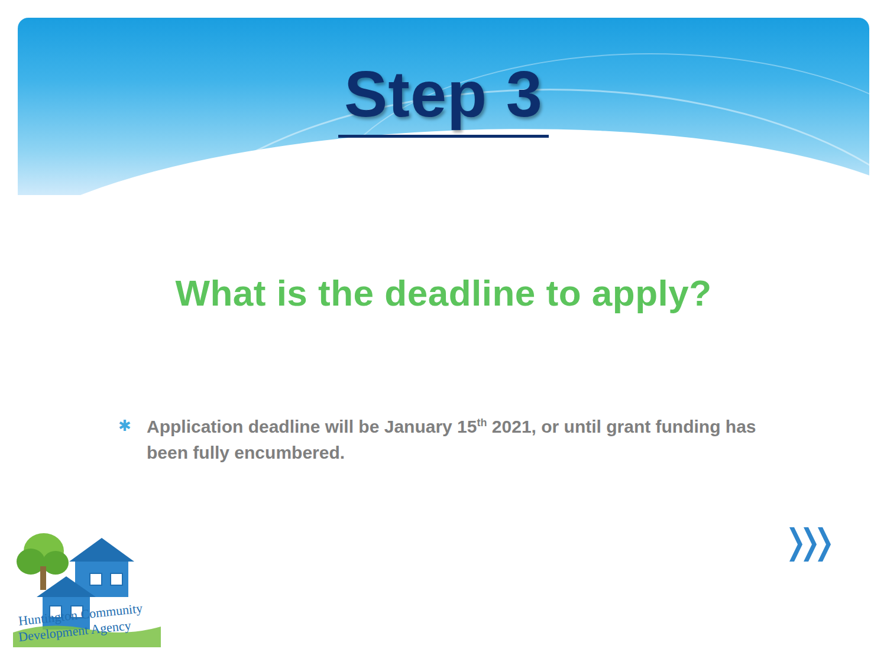Step 3
What is the deadline to apply?
Application deadline will be January 15th 2021, or until grant funding has been fully encumbered.
Huntington Community Development Agency